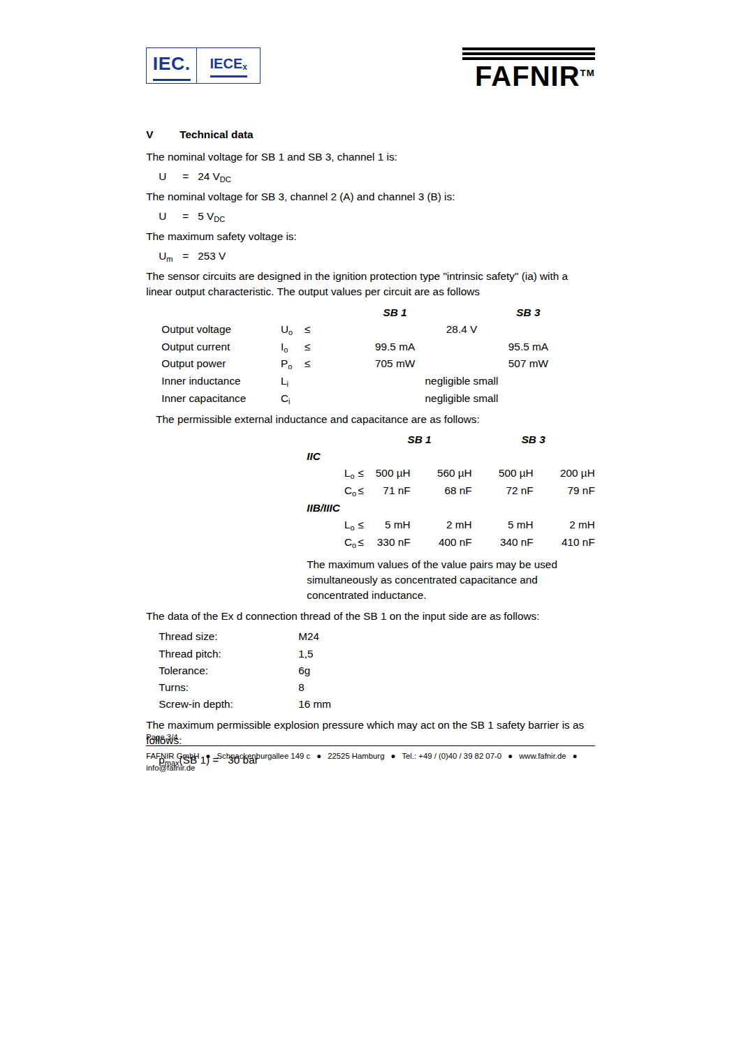IEC.
IECEx
FAFNIRTM
VTechnical data
The nominal voltage for SB 1 and SB 3, channel 1 is:
U=24 VDC
The nominal voltage for SB 3, channel 2 (A) and channel 3 (B) is:
U=5 VDC
The maximum safety voltage is:
Um=253 V
The sensor circuits are designed in the ignition protection type "intrinsic safety" (ia) with a linear output characteristic. The output values per circuit are as follows
| | | | SB 1 | SB 3 |
| Output voltage | U o | ≤ | 28.4 V |
| Output current | I o | ≤ | 99.5 mA | 95.5 mA |
| Output power | P o | ≤ | 705 mW | 507 mW |
| Inner inductance | L i | | negligible small |
| Inner capacitance | C i | | negligible small |
The permissible external inductance and capacitance are as follows:
| | | | SB 1 | SB 3 |
| IIC | | | | | | |
| | L o | ≤ | 500 µH | 560 µH | 500 µH | 200 µH |
| | C o | ≤ | 71 nF | 68 nF | 72 nF | 79 nF |
| IIB/IIIC | | | | | | |
| | L o | ≤ | 5 mH | 2 mH | 5 mH | 2 mH |
| | C o | ≤ | 330 nF | 400 nF | 340 nF | 410 nF |
The maximum values of the value pairs may be used simultaneously as concentrated capacitance and concentrated inductance.
The data of the Ex d connection thread of the SB 1 on the input side are as follows:
| Thread size: | M24 |
| Thread pitch: | 1,5 |
| Tolerance: | 6g |
| Turns: | 8 |
| Screw-in depth: | 16 mm |
The maximum permissible explosion pressure which may act on the SB 1 safety barrier is as follows:
pmax(SB 1) =30 bar
Page 3/4
FAFNIR GmbH ● Schnackenburgallee 149 c ● 22525 Hamburg ● Tel.: +49 / (0)40 / 39 82 07-0 ● www.fafnir.de ● info@fafnir.de